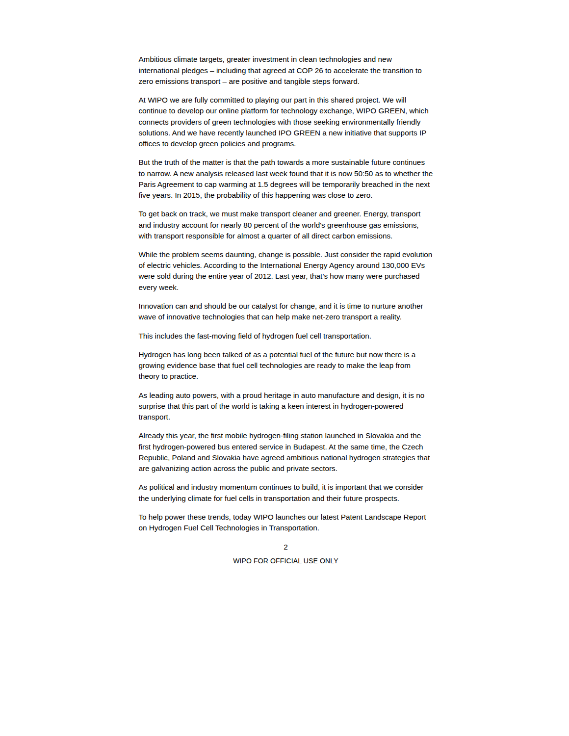Ambitious climate targets, greater investment in clean technologies and new international pledges – including that agreed at COP 26 to accelerate the transition to zero emissions transport – are positive and tangible steps forward.
At WIPO we are fully committed to playing our part in this shared project. We will continue to develop our online platform for technology exchange, WIPO GREEN, which connects providers of green technologies with those seeking environmentally friendly solutions. And we have recently launched IPO GREEN a new initiative that supports IP offices to develop green policies and programs.
But the truth of the matter is that the path towards a more sustainable future continues to narrow. A new analysis released last week found that it is now 50:50 as to whether the Paris Agreement to cap warming at 1.5 degrees will be temporarily breached in the next five years. In 2015, the probability of this happening was close to zero.
To get back on track, we must make transport cleaner and greener. Energy, transport and industry account for nearly 80 percent of the world's greenhouse gas emissions, with transport responsible for almost a quarter of all direct carbon emissions.
While the problem seems daunting, change is possible. Just consider the rapid evolution of electric vehicles. According to the International Energy Agency around 130,000 EVs were sold during the entire year of 2012. Last year, that’s how many were purchased every week.
Innovation can and should be our catalyst for change, and it is time to nurture another wave of innovative technologies that can help make net-zero transport a reality.
This includes the fast-moving field of hydrogen fuel cell transportation.
Hydrogen has long been talked of as a potential fuel of the future but now there is a growing evidence base that fuel cell technologies are ready to make the leap from theory to practice.
As leading auto powers, with a proud heritage in auto manufacture and design, it is no surprise that this part of the world is taking a keen interest in hydrogen-powered transport.
Already this year, the first mobile hydrogen-filing station launched in Slovakia and the first hydrogen-powered bus entered service in Budapest. At the same time, the Czech Republic, Poland and Slovakia have agreed ambitious national hydrogen strategies that are galvanizing action across the public and private sectors.
As political and industry momentum continues to build, it is important that we consider the underlying climate for fuel cells in transportation and their future prospects.
To help power these trends, today WIPO launches our latest Patent Landscape Report on Hydrogen Fuel Cell Technologies in Transportation.
2
WIPO FOR OFFICIAL USE ONLY